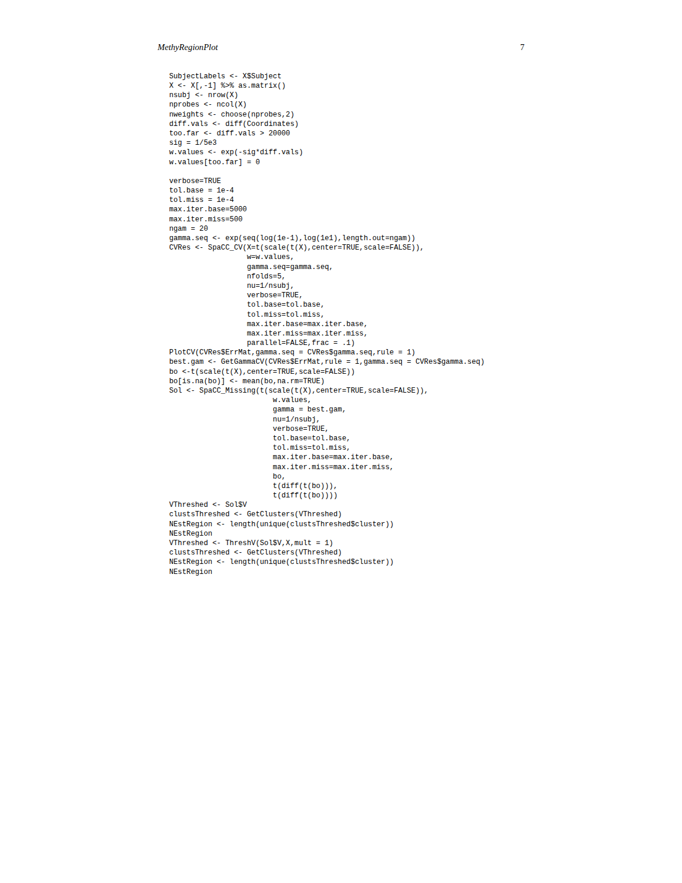MethyRegionPlot 7
SubjectLabels <- X$Subject
X <- X[,-1] %>% as.matrix()
nsubj <- nrow(X)
nprobes <- ncol(X)
nweights <- choose(nprobes,2)
diff.vals <- diff(Coordinates)
too.far <- diff.vals > 20000
sig = 1/5e3
w.values <- exp(-sig*diff.vals)
w.values[too.far] = 0

verbose=TRUE
tol.base = 1e-4
tol.miss = 1e-4
max.iter.base=5000
max.iter.miss=500
ngam = 20
gamma.seq <- exp(seq(log(1e-1),log(1e1),length.out=ngam))
CVRes <- SpaCC_CV(X=t(scale(t(X),center=TRUE,scale=FALSE)),
                  w=w.values,
                  gamma.seq=gamma.seq,
                  nfolds=5,
                  nu=1/nsubj,
                  verbose=TRUE,
                  tol.base=tol.base,
                  tol.miss=tol.miss,
                  max.iter.base=max.iter.base,
                  max.iter.miss=max.iter.miss,
                  parallel=FALSE,frac = .1)
PlotCV(CVRes$ErrMat,gamma.seq = CVRes$gamma.seq,rule = 1)
best.gam <- GetGammaCV(CVRes$ErrMat,rule = 1,gamma.seq = CVRes$gamma.seq)
bo <-t(scale(t(X),center=TRUE,scale=FALSE))
bo[is.na(bo)] <- mean(bo,na.rm=TRUE)
Sol <- SpaCC_Missing(t(scale(t(X),center=TRUE,scale=FALSE)),
                        w.values,
                        gamma = best.gam,
                        nu=1/nsubj,
                        verbose=TRUE,
                        tol.base=tol.base,
                        tol.miss=tol.miss,
                        max.iter.base=max.iter.base,
                        max.iter.miss=max.iter.miss,
                        bo,
                        t(diff(t(bo))),
                        t(diff(t(bo))))
VThreshed <- Sol$V
clustsThreshed <- GetClusters(VThreshed)
NEstRegion <- length(unique(clustsThreshed$cluster))
NEstRegion
VThreshed <- ThreshV(Sol$V,X,mult = 1)
clustsThreshed <- GetClusters(VThreshed)
NEstRegion <- length(unique(clustsThreshed$cluster))
NEstRegion